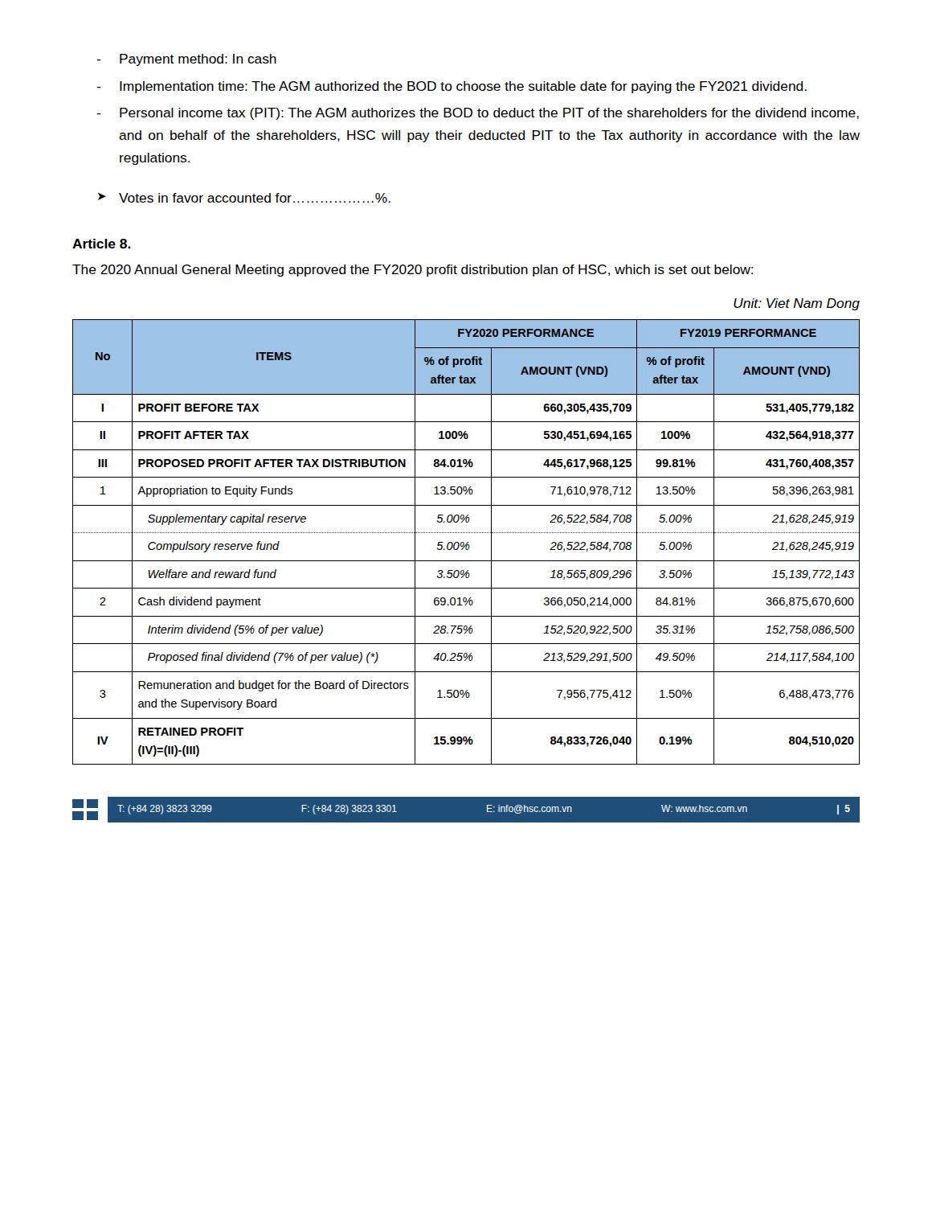Payment method: In cash
Implementation time: The AGM authorized the BOD to choose the suitable date for paying the FY2021 dividend.
Personal income tax (PIT): The AGM authorizes the BOD to deduct the PIT of the shareholders for the dividend income, and on behalf of the shareholders, HSC will pay their deducted PIT to the Tax authority in accordance with the law regulations.
Votes in favor accounted for………………%.
Article 8.
The 2020 Annual General Meeting approved the FY2020 profit distribution plan of HSC, which is set out below:
Unit: Viet Nam Dong
| No | ITEMS | FY2020 PERFORMANCE | FY2019 PERFORMANCE |
| --- | --- | --- | --- |
| % of profit after tax | AMOUNT (VND) | % of profit after tax | AMOUNT (VND) |
| I | PROFIT BEFORE TAX | | 660,305,435,709 | | 531,405,779,182 |
| II | PROFIT AFTER TAX | 100% | 530,451,694,165 | 100% | 432,564,918,377 |
| III | PROPOSED PROFIT AFTER TAX DISTRIBUTION | 84.01% | 445,617,968,125 | 99.81% | 431,760,408,357 |
| 1 | Appropriation to Equity Funds | 13.50% | 71,610,978,712 | 13.50% | 58,396,263,981 |
| | Supplementary capital reserve | 5.00% | 26,522,584,708 | 5.00% | 21,628,245,919 |
| | Compulsory reserve fund | 5.00% | 26,522,584,708 | 5.00% | 21,628,245,919 |
| | Welfare and reward fund | 3.50% | 18,565,809,296 | 3.50% | 15,139,772,143 |
| 2 | Cash dividend payment | 69.01% | 366,050,214,000 | 84.81% | 366,875,670,600 |
| | Interim dividend (5% of per value) | 28.75% | 152,520,922,500 | 35.31% | 152,758,086,500 |
| | Proposed final dividend (7% of per value) (*) | 40.25% | 213,529,291,500 | 49.50% | 214,117,584,100 |
| 3 | Remuneration and budget for the Board of Directors and the Supervisory Board | 1.50% | 7,956,775,412 | 1.50% | 6,488,473,776 |
| IV | RETAINED PROFIT (IV)=(II)-(III) | 15.99% | 84,833,726,040 | 0.19% | 804,510,020 |
T: (+84 28) 3823 3299 F: (+84 28) 3823 3301 E: info@hsc.com.vn W: www.hsc.com.vn | 5